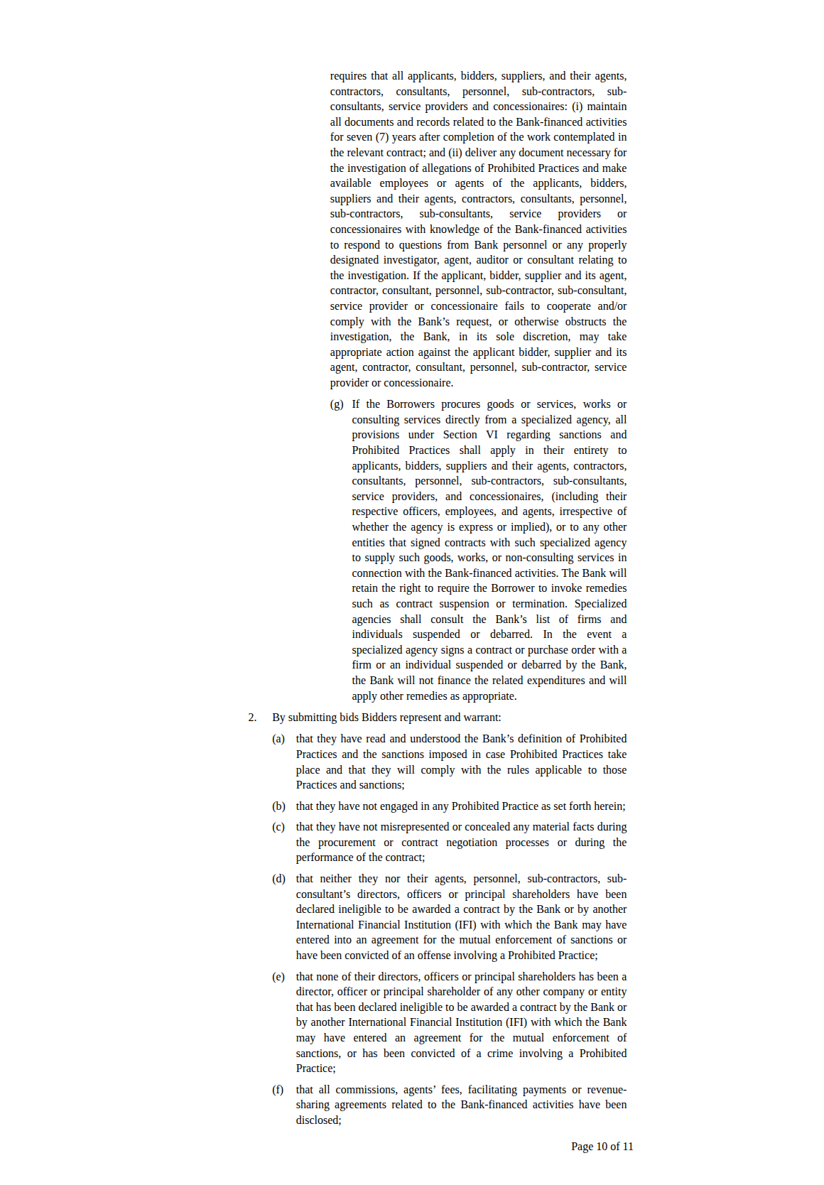requires that all applicants, bidders, suppliers, and their agents, contractors, consultants, personnel, sub-contractors, sub-consultants, service providers and concessionaires: (i) maintain all documents and records related to the Bank-financed activities for seven (7) years after completion of the work contemplated in the relevant contract; and (ii) deliver any document necessary for the investigation of allegations of Prohibited Practices and make available employees or agents of the applicants, bidders, suppliers and their agents, contractors, consultants, personnel, sub-contractors, sub-consultants, service providers or concessionaires with knowledge of the Bank-financed activities to respond to questions from Bank personnel or any properly designated investigator, agent, auditor or consultant relating to the investigation. If the applicant, bidder, supplier and its agent, contractor, consultant, personnel, sub-contractor, sub-consultant, service provider or concessionaire fails to cooperate and/or comply with the Bank’s request, or otherwise obstructs the investigation, the Bank, in its sole discretion, may take appropriate action against the applicant bidder, supplier and its agent, contractor, consultant, personnel, sub-contractor, service provider or concessionaire.
(g) If the Borrowers procures goods or services, works or consulting services directly from a specialized agency, all provisions under Section VI regarding sanctions and Prohibited Practices shall apply in their entirety to applicants, bidders, suppliers and their agents, contractors, consultants, personnel, sub-contractors, sub-consultants, service providers, and concessionaires, (including their respective officers, employees, and agents, irrespective of whether the agency is express or implied), or to any other entities that signed contracts with such specialized agency to supply such goods, works, or non-consulting services in connection with the Bank-financed activities. The Bank will retain the right to require the Borrower to invoke remedies such as contract suspension or termination. Specialized agencies shall consult the Bank’s list of firms and individuals suspended or debarred. In the event a specialized agency signs a contract or purchase order with a firm or an individual suspended or debarred by the Bank, the Bank will not finance the related expenditures and will apply other remedies as appropriate.
2. By submitting bids Bidders represent and warrant:
(a) that they have read and understood the Bank’s definition of Prohibited Practices and the sanctions imposed in case Prohibited Practices take place and that they will comply with the rules applicable to those Practices and sanctions;
(b) that they have not engaged in any Prohibited Practice as set forth herein;
(c) that they have not misrepresented or concealed any material facts during the procurement or contract negotiation processes or during the performance of the contract;
(d) that neither they nor their agents, personnel, sub-contractors, sub-consultant’s directors, officers or principal shareholders have been declared ineligible to be awarded a contract by the Bank or by another International Financial Institution (IFI) with which the Bank may have entered into an agreement for the mutual enforcement of sanctions or have been convicted of an offense involving a Prohibited Practice;
(e) that none of their directors, officers or principal shareholders has been a director, officer or principal shareholder of any other company or entity that has been declared ineligible to be awarded a contract by the Bank or by another International Financial Institution (IFI) with which the Bank may have entered an agreement for the mutual enforcement of sanctions, or has been convicted of a crime involving a Prohibited Practice;
(f) that all commissions, agents’ fees, facilitating payments or revenue-sharing agreements related to the Bank-financed activities have been disclosed;
Page 10 of 11